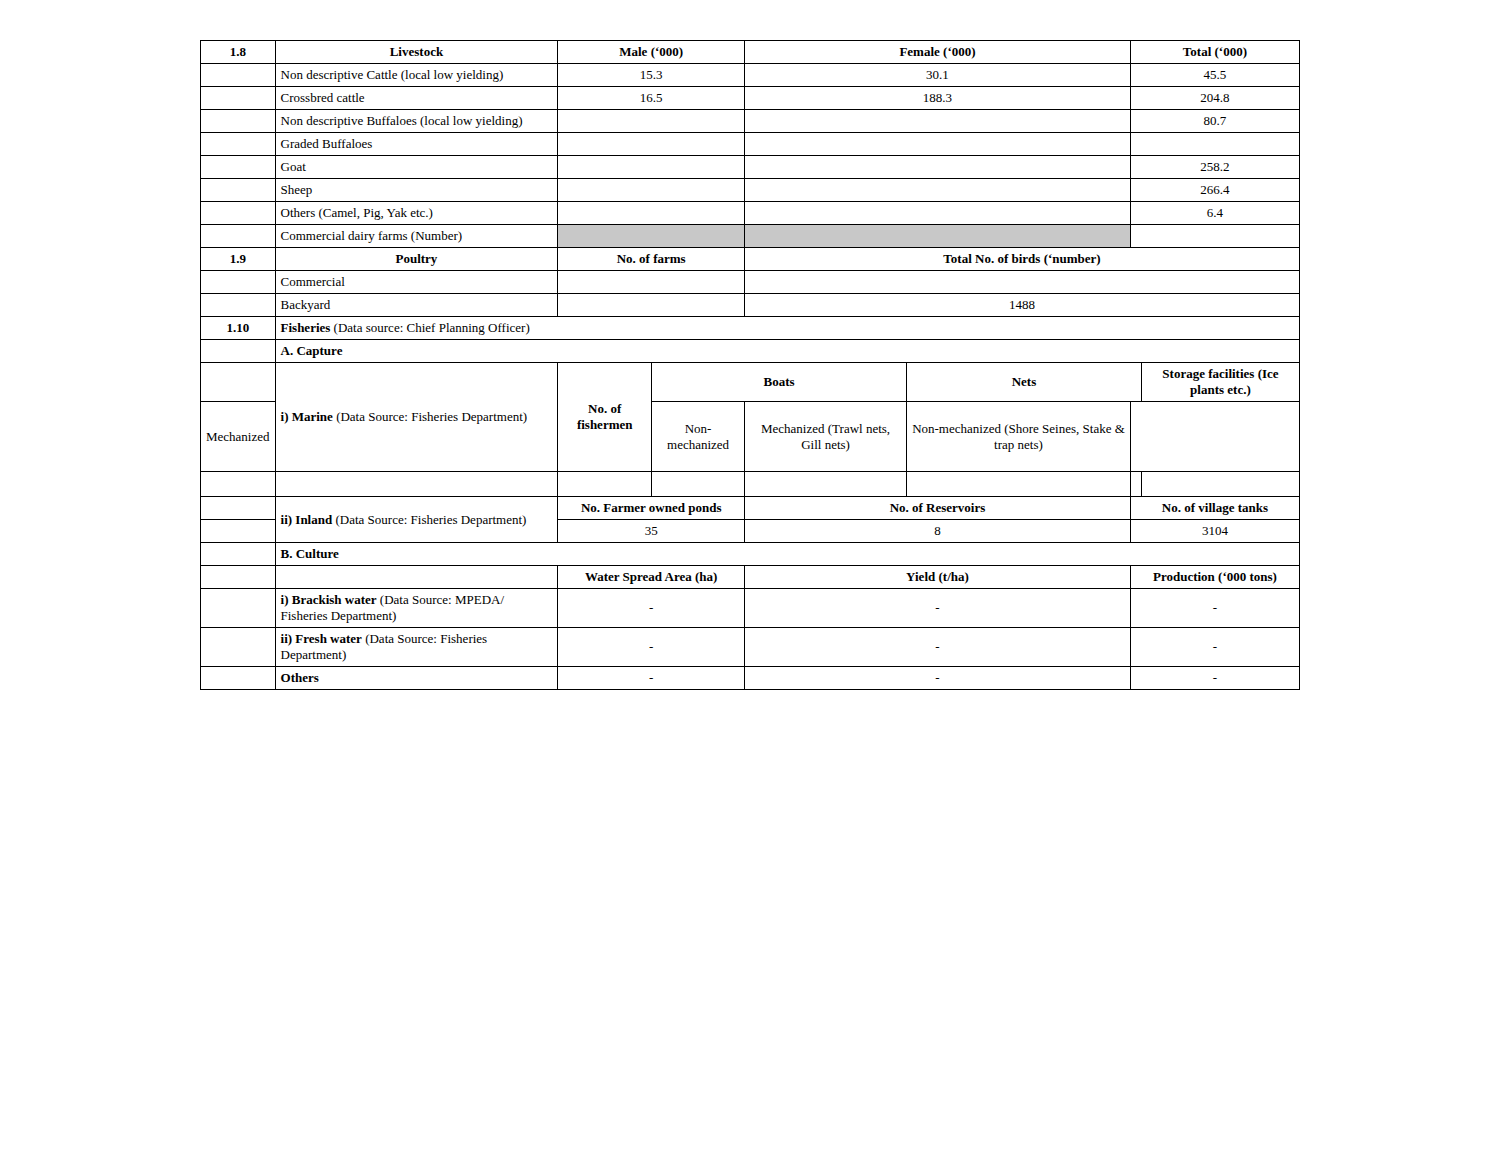| 1.8 | Livestock | Male (‘000) | Female (‘000) | Total (‘000) |
| | Non descriptive Cattle (local low yielding) | 15.3 | 30.1 | 45.5 |
| | Crossbred cattle | 16.5 | 188.3 | 204.8 |
| | Non descriptive Buffaloes (local low yielding) | | | 80.7 |
| | Graded Buffaloes | | | |
| | Goat | | | 258.2 |
| | Sheep | | | 266.4 |
| | Others (Camel, Pig, Yak etc.) | | | 6.4 |
| | Commercial dairy farms (Number) | | | |
| 1.9 | Poultry | No. of farms | Total No. of birds (‘number) |
| | Commercial | | |
| | Backyard | | 1488 |
| 1.10 | Fisheries (Data source: Chief Planning Officer) |
| | A. Capture |
| | i) Marine (Data Source: Fisheries Department) | No. of fishermen | Boats | Nets | Storage facilities (Ice plants etc.) |
| Mechanized | Non-mechanized | Mechanized (Trawl nets, Gill nets) | Non-mechanized (Shore Seines, Stake & trap nets) | |
| | ii) Inland (Data Source: Fisheries Department) | No. Farmer owned ponds | No. of Reservoirs | No. of village tanks |
| | 35 | 8 | 3104 |
| | B. Culture |
| | | Water Spread Area (ha) | Yield (t/ha) | Production (‘000 tons) |
| | i) Brackish water (Data Source: MPEDA/ Fisheries Department) | - | - | - |
| | ii) Fresh water (Data Source: Fisheries Department) | - | - | - |
| | Others | - | - | - |